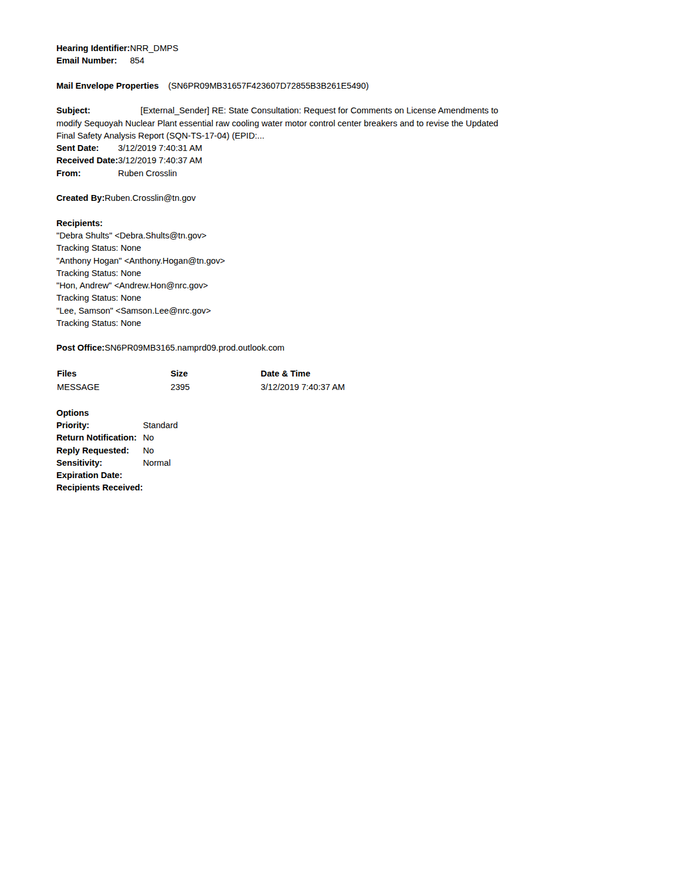| Hearing Identifier: | NRR_DMPS |
| Email Number: | 854 |
Mail Envelope Properties (SN6PR09MB31657F423607D72855B3B261E5490)
Subject: [External_Sender] RE: State Consultation: Request for Comments on License Amendments to modify Sequoyah Nuclear Plant essential raw cooling water motor control center breakers and to revise the Updated Final Safety Analysis Report (SQN-TS-17-04) (EPID:...
| Sent Date: | 3/12/2019 7:40:31 AM |
| Received Date: | 3/12/2019 7:40:37 AM |
| From: | Ruben Crosslin |
| Created By: | Ruben.Crosslin@tn.gov |
Recipients:
"Debra Shults" <Debra.Shults@tn.gov>
Tracking Status: None
"Anthony Hogan" <Anthony.Hogan@tn.gov>
Tracking Status: None
"Hon, Andrew" <Andrew.Hon@nrc.gov>
Tracking Status: None
"Lee, Samson" <Samson.Lee@nrc.gov>
Tracking Status: None
| Post Office: | SN6PR09MB3165.namprd09.prod.outlook.com |
| Files | Size | Date & Time |
| --- | --- | --- |
| MESSAGE | 2395 | 3/12/2019 7:40:37 AM |
Options
| Priority: | Standard |
| Return Notification: | No |
| Reply Requested: | No |
| Sensitivity: | Normal |
| Expiration Date: | |
| Recipients Received: | |